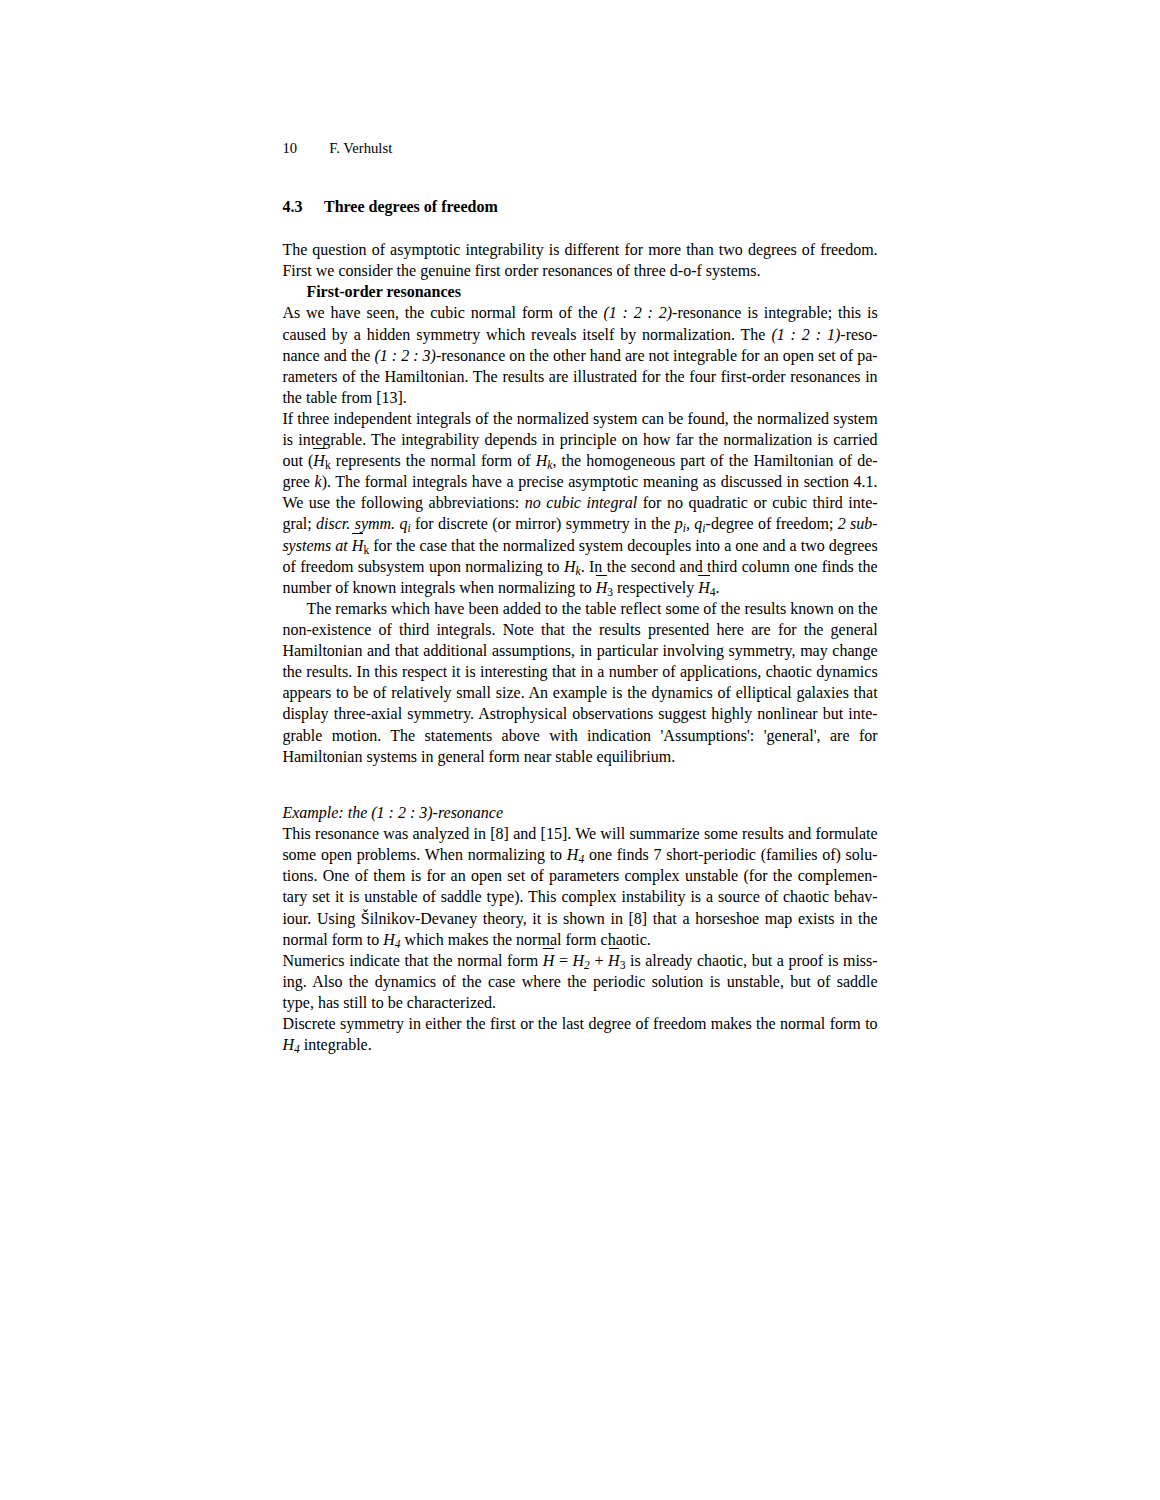10 F. Verhulst
4.3 Three degrees of freedom
The question of asymptotic integrability is different for more than two degrees of freedom. First we consider the genuine first order resonances of three d-o-f systems.
First-order resonances
As we have seen, the cubic normal form of the (1 : 2 : 2)-resonance is integrable; this is caused by a hidden symmetry which reveals itself by normalization. The (1 : 2 : 1)-resonance and the (1 : 2 : 3)-resonance on the other hand are not integrable for an open set of parameters of the Hamiltonian. The results are illustrated for the four first-order resonances in the table from [13].
If three independent integrals of the normalized system can be found, the normalized system is integrable. The integrability depends in principle on how far the normalization is carried out (Hk represents the normal form of Hk, the homogeneous part of the Hamiltonian of degree k). The formal integrals have a precise asymptotic meaning as discussed in section 4.1. We use the following abbreviations: no cubic integral for no quadratic or cubic third integral; discr. symm. qi for discrete (or mirror) symmetry in the pi, qi-degree of freedom; 2 subsystems at Hk for the case that the normalized system decouples into a one and a two degrees of freedom subsystem upon normalizing to Hk. In the second and third column one finds the number of known integrals when normalizing to H3 respectively H4.
The remarks which have been added to the table reflect some of the results known on the non-existence of third integrals. Note that the results presented here are for the general Hamiltonian and that additional assumptions, in particular involving symmetry, may change the results. In this respect it is interesting that in a number of applications, chaotic dynamics appears to be of relatively small size. An example is the dynamics of elliptical galaxies that display three-axial symmetry. Astrophysical observations suggest highly nonlinear but integrable motion. The statements above with indication 'Assumptions': 'general', are for Hamiltonian systems in general form near stable equilibrium.
Example: the (1 : 2 : 3)-resonance
This resonance was analyzed in [8] and [15]. We will summarize some results and formulate some open problems. When normalizing to H4 one finds 7 short-periodic (families of) solutions. One of them is for an open set of parameters complex unstable (for the complementary set it is unstable of saddle type). This complex instability is a source of chaotic behaviour. Using Šilnikov-Devaney theory, it is shown in [8] that a horseshoe map exists in the normal form to H4 which makes the normal form chaotic.
Numerics indicate that the normal form H = H2 + H3 is already chaotic, but a proof is missing. Also the dynamics of the case where the periodic solution is unstable, but of saddle type, has still to be characterized.
Discrete symmetry in either the first or the last degree of freedom makes the normal form to H4 integrable.